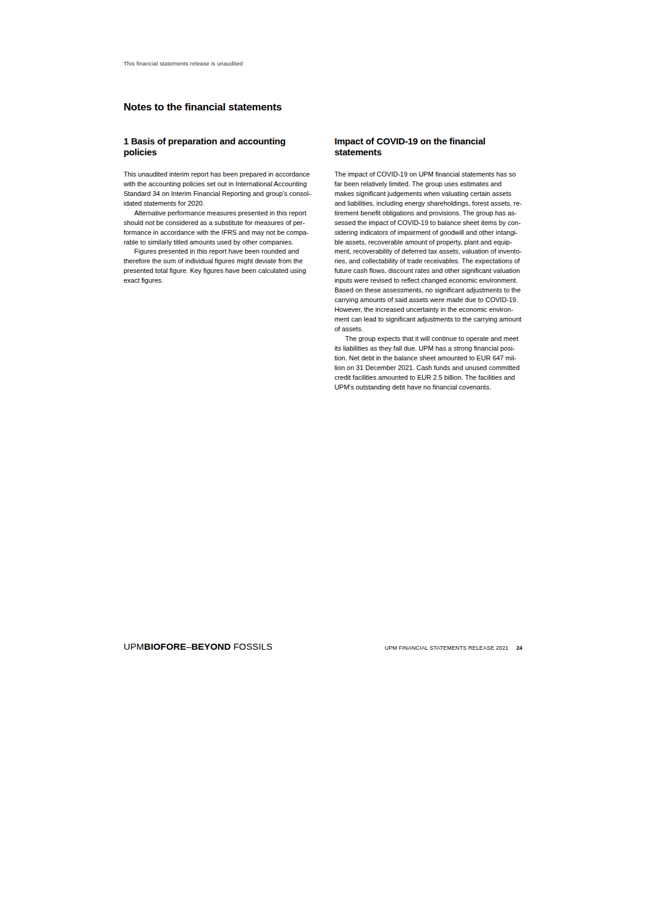This financial statements release is unaudited
Notes to the financial statements
1 Basis of preparation and accounting policies
This unaudited interim report has been prepared in accordance with the accounting policies set out in International Accounting Standard 34 on Interim Financial Reporting and group’s consolidated statements for 2020.
Alternative performance measures presented in this report should not be considered as a substitute for measures of performance in accordance with the IFRS and may not be comparable to similarly titled amounts used by other companies.
Figures presented in this report have been rounded and therefore the sum of individual figures might deviate from the presented total figure. Key figures have been calculated using exact figures.
Impact of COVID-19 on the financial statements
The impact of COVID-19 on UPM financial statements has so far been relatively limited. The group uses estimates and makes significant judgements when valuating certain assets and liabilities, including energy shareholdings, forest assets, retirement benefit obligations and provisions. The group has assessed the impact of COVID-19 to balance sheet items by considering indicators of impairment of goodwill and other intangible assets, recoverable amount of property, plant and equipment, recoverability of deferred tax assets, valuation of inventories, and collectability of trade receivables. The expectations of future cash flows, discount rates and other significant valuation inputs were revised to reflect changed economic environment. Based on these assessments, no significant adjustments to the carrying amounts of said assets were made due to COVID-19. However, the increased uncertainty in the economic environment can lead to significant adjustments to the carrying amount of assets.
The group expects that it will continue to operate and meet its liabilities as they fall due. UPM has a strong financial position. Net debt in the balance sheet amounted to EUR 647 million on 31 December 2021. Cash funds and unused committed credit facilities amounted to EUR 2.5 billion. The facilities and UPM's outstanding debt have no financial covenants.
UPMBIOFORE–BEYOND FOSSILS
UPM FINANCIAL STATEMENTS RELEASE 2021 24